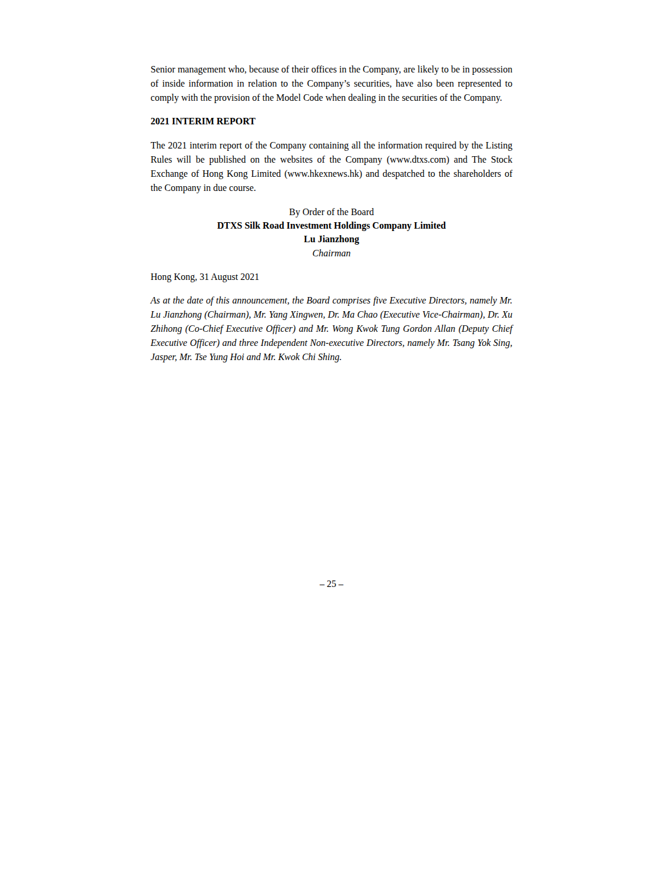Senior management who, because of their offices in the Company, are likely to be in possession of inside information in relation to the Company’s securities, have also been represented to comply with the provision of the Model Code when dealing in the securities of the Company.
2021 INTERIM REPORT
The 2021 interim report of the Company containing all the information required by the Listing Rules will be published on the websites of the Company (www.dtxs.com) and The Stock Exchange of Hong Kong Limited (www.hkexnews.hk) and despatched to the shareholders of the Company in due course.
By Order of the Board
DTXS Silk Road Investment Holdings Company Limited
Lu Jianzhong
Chairman
Hong Kong, 31 August 2021
As at the date of this announcement, the Board comprises five Executive Directors, namely Mr. Lu Jianzhong (Chairman), Mr. Yang Xingwen, Dr. Ma Chao (Executive Vice-Chairman), Dr. Xu Zhihong (Co-Chief Executive Officer) and Mr. Wong Kwok Tung Gordon Allan (Deputy Chief Executive Officer) and three Independent Non-executive Directors, namely Mr. Tsang Yok Sing, Jasper, Mr. Tse Yung Hoi and Mr. Kwok Chi Shing.
– 25 –